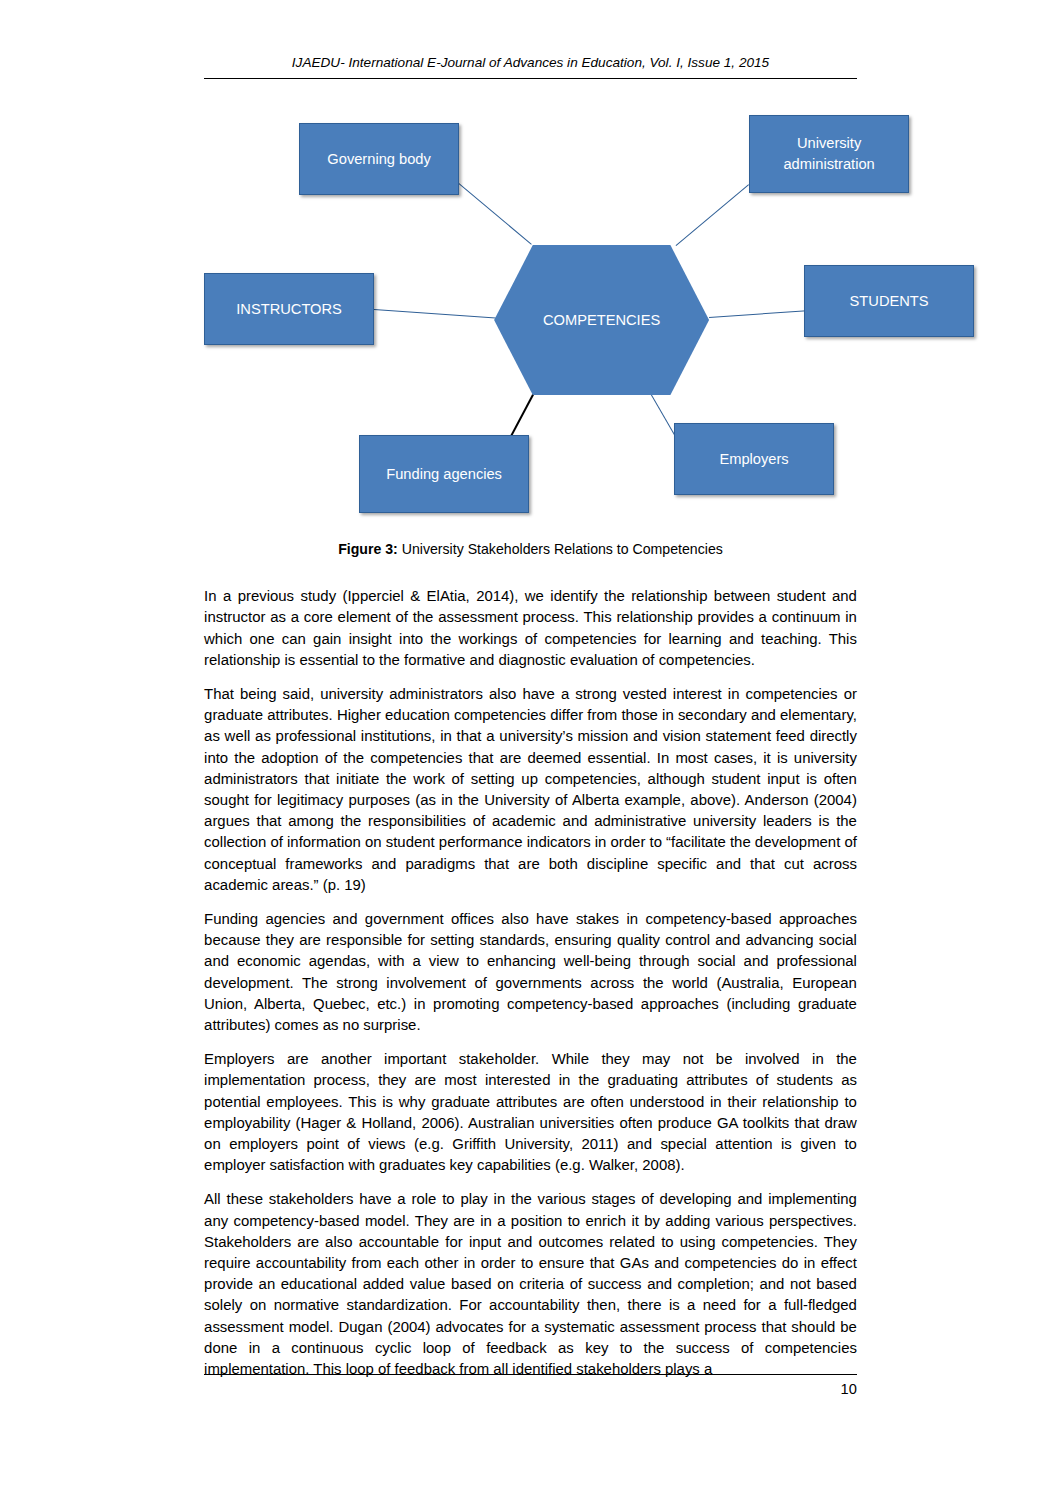IJAEDU- International E-Journal of Advances in Education, Vol. I, Issue 1, 2015
Governing body
University
administration
INSTRUCTORS
STUDENTS
Funding agencies
Employers
COMPETENCIES
Figure 3: University Stakeholders Relations to Competencies
In a previous study (Ipperciel & ElAtia, 2014), we identify the relationship between student and instructor as a core element of the assessment process. This relationship provides a continuum in which one can gain insight into the workings of competencies for learning and teaching. This relationship is essential to the formative and diagnostic evaluation of competencies.
That being said, university administrators also have a strong vested interest in competencies or graduate attributes. Higher education competencies differ from those in secondary and elementary, as well as professional institutions, in that a university’s mission and vision statement feed directly into the adoption of the competencies that are deemed essential. In most cases, it is university administrators that initiate the work of setting up competencies, although student input is often sought for legitimacy purposes (as in the University of Alberta example, above). Anderson (2004) argues that among the responsibilities of academic and administrative university leaders is the collection of information on student performance indicators in order to “facilitate the development of conceptual frameworks and paradigms that are both discipline specific and that cut across academic areas.” (p. 19)
Funding agencies and government offices also have stakes in competency-based approaches because they are responsible for setting standards, ensuring quality control and advancing social and economic agendas, with a view to enhancing well-being through social and professional development. The strong involvement of governments across the world (Australia, European Union, Alberta, Quebec, etc.) in promoting competency-based approaches (including graduate attributes) comes as no surprise.
Employers are another important stakeholder. While they may not be involved in the implementation process, they are most interested in the graduating attributes of students as potential employees. This is why graduate attributes are often understood in their relationship to employability (Hager & Holland, 2006). Australian universities often produce GA toolkits that draw on employers point of views (e.g. Griffith University, 2011) and special attention is given to employer satisfaction with graduates key capabilities (e.g. Walker, 2008).
All these stakeholders have a role to play in the various stages of developing and implementing any competency-based model. They are in a position to enrich it by adding various perspectives. Stakeholders are also accountable for input and outcomes related to using competencies. They require accountability from each other in order to ensure that GAs and competencies do in effect provide an educational added value based on criteria of success and completion; and not based solely on normative standardization. For accountability then, there is a need for a full-fledged assessment model. Dugan (2004) advocates for a systematic assessment process that should be done in a continuous cyclic loop of feedback as key to the success of competencies implementation. This loop of feedback from all identified stakeholders plays a
10